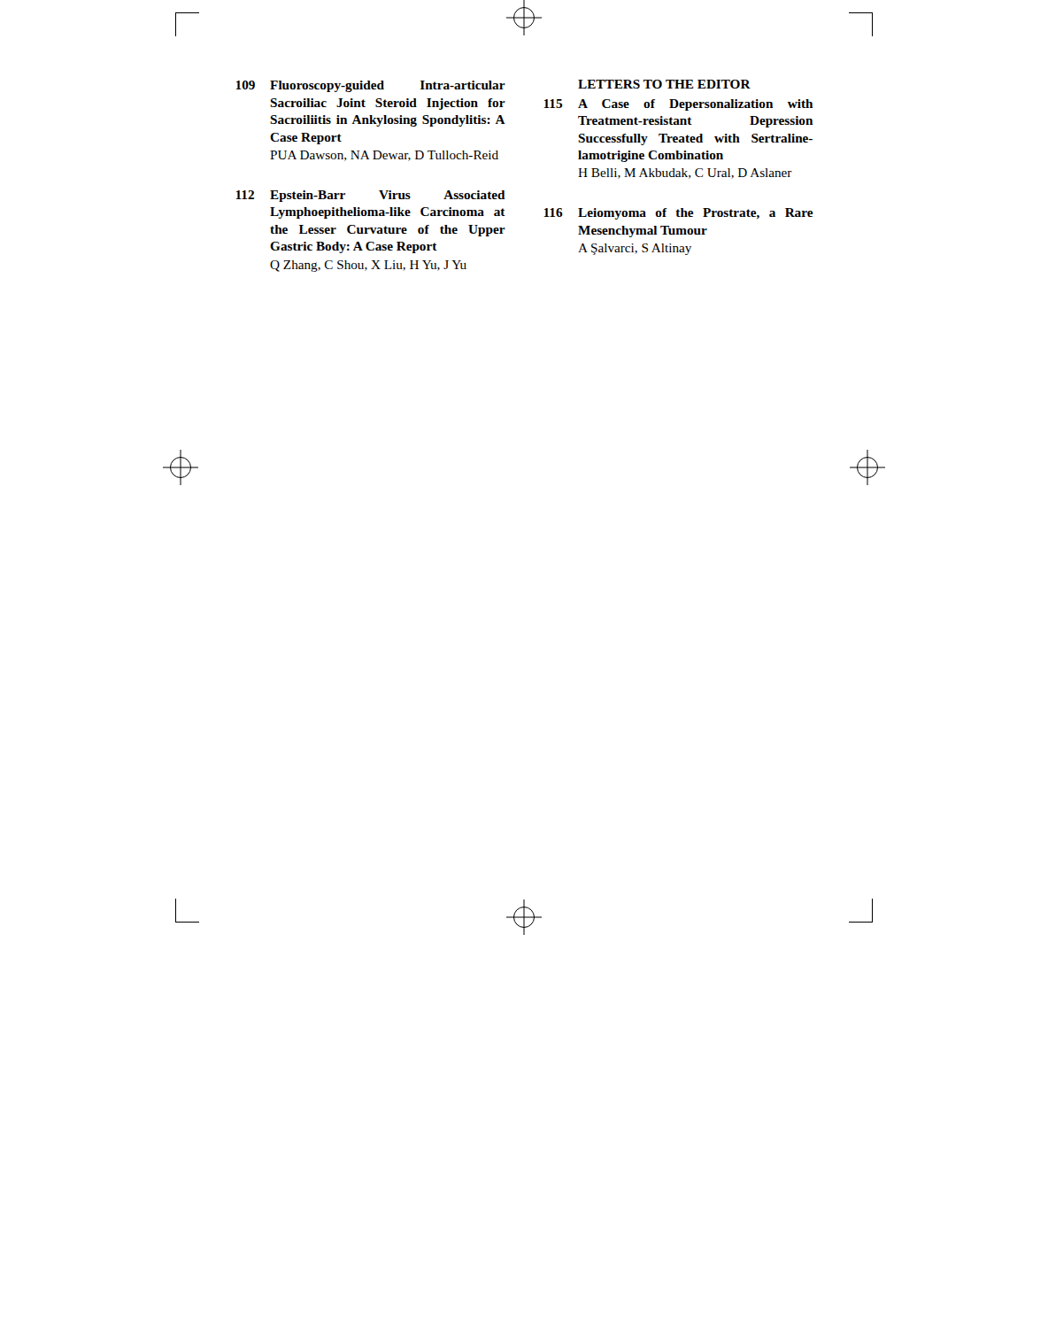109
Fluoroscopy-guided Intra-articular Sacroiliac Joint Steroid Injection for Sacroiliitis in Ankylosing Spondylitis: A Case Report
PUA Dawson, NA Dewar, D Tulloch-Reid
112
Epstein-Barr Virus Associated Lymphoepithelioma-like Carcinoma at the Lesser Curvature of the Upper Gastric Body: A Case Report
Q Zhang, C Shou, X Liu, H Yu, J Yu
LETTERS TO THE EDITOR
115
A Case of Depersonalization with Treatment-resistant Depression Successfully Treated with Sertraline-lamotrigine Combination
H Belli, M Akbudak, C Ural, D Aslaner
116
Leiomyoma of the Prostrate, a Rare Mesenchymal Tumour
A Şalvarci, S Altinay